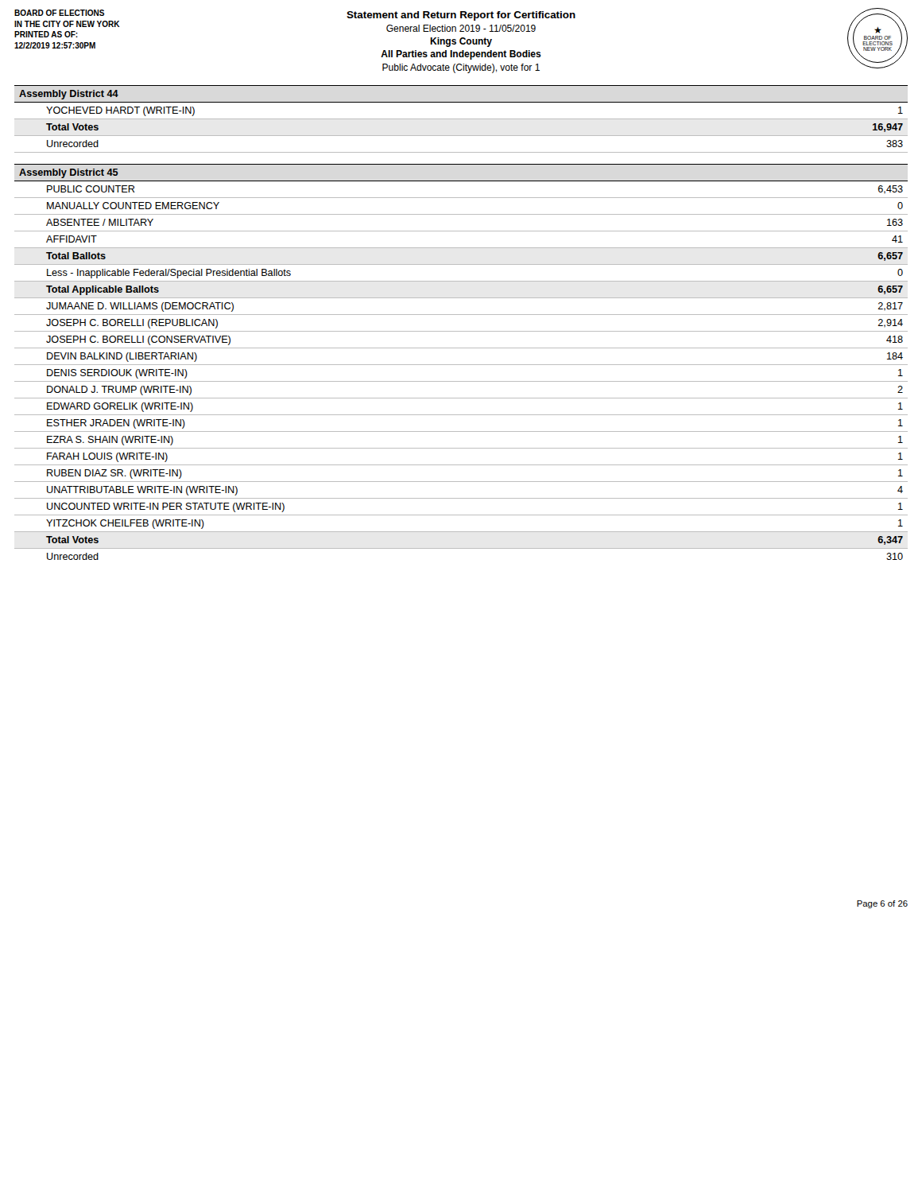BOARD OF ELECTIONS
IN THE CITY OF NEW YORK
PRINTED AS OF:
12/2/2019 12:57:30PM
Statement and Return Report for Certification
General Election 2019 - 11/05/2019
Kings County
All Parties and Independent Bodies
Public Advocate (Citywide), vote for 1
★
BOARD OF
ELECTIONS
NEW YORK
Assembly District 44
| YOCHEVED HARDT (WRITE-IN) | 1 |
| Total Votes | 16,947 |
| Unrecorded | 383 |
Assembly District 45
| PUBLIC COUNTER | 6,453 |
| MANUALLY COUNTED EMERGENCY | 0 |
| ABSENTEE / MILITARY | 163 |
| AFFIDAVIT | 41 |
| Total Ballots | 6,657 |
| Less - Inapplicable Federal/Special Presidential Ballots | 0 |
| Total Applicable Ballots | 6,657 |
| JUMAANE D. WILLIAMS (DEMOCRATIC) | 2,817 |
| JOSEPH C. BORELLI (REPUBLICAN) | 2,914 |
| JOSEPH C. BORELLI (CONSERVATIVE) | 418 |
| DEVIN BALKIND (LIBERTARIAN) | 184 |
| DENIS SERDIOUK (WRITE-IN) | 1 |
| DONALD J. TRUMP (WRITE-IN) | 2 |
| EDWARD GORELIK (WRITE-IN) | 1 |
| ESTHER JRADEN (WRITE-IN) | 1 |
| EZRA S. SHAIN (WRITE-IN) | 1 |
| FARAH LOUIS (WRITE-IN) | 1 |
| RUBEN DIAZ SR. (WRITE-IN) | 1 |
| UNATTRIBUTABLE WRITE-IN (WRITE-IN) | 4 |
| UNCOUNTED WRITE-IN PER STATUTE (WRITE-IN) | 1 |
| YITZCHOK CHEILFEB (WRITE-IN) | 1 |
| Total Votes | 6,347 |
| Unrecorded | 310 |
Page 6 of 26